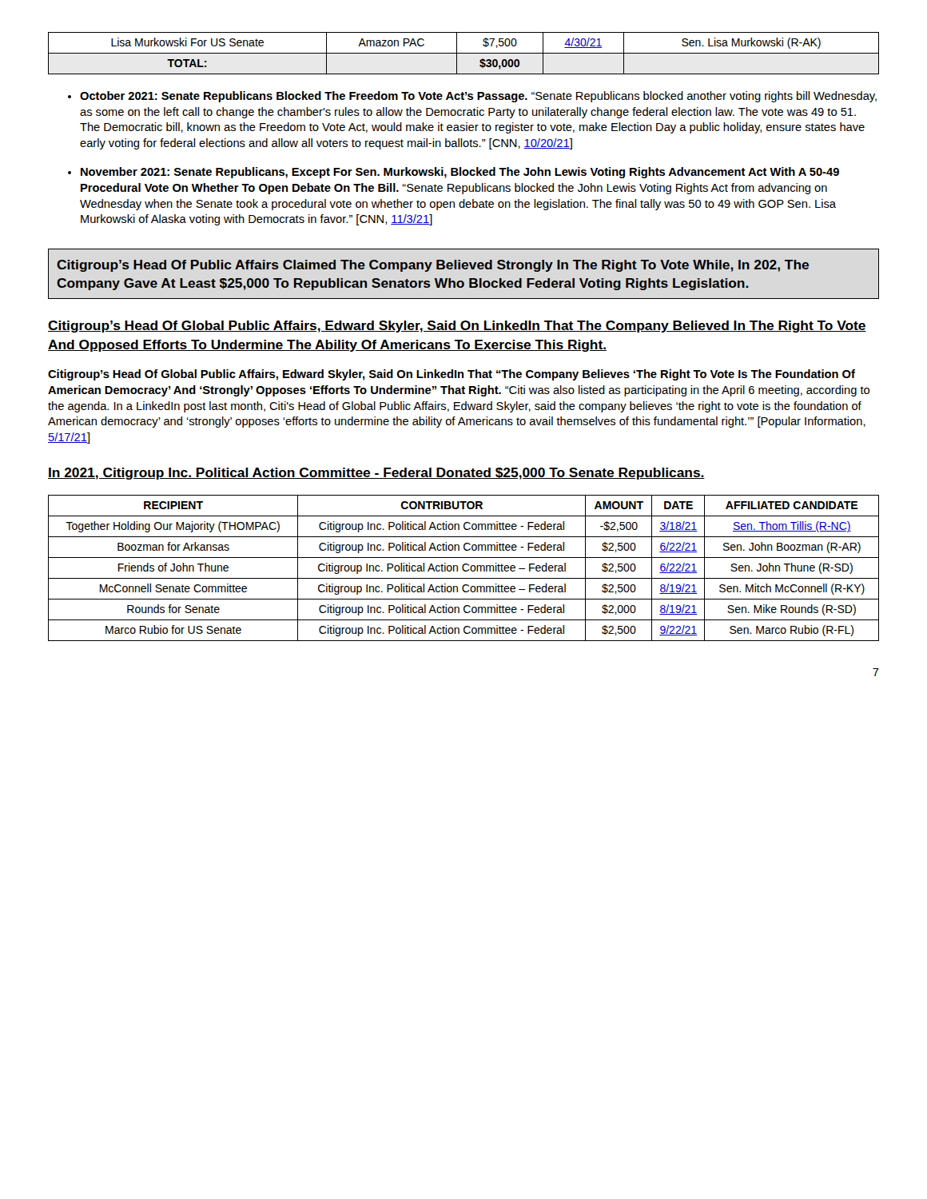| Lisa Murkowski For US Senate | Amazon PAC | $7,500 | 4/30/21 | Sen. Lisa Murkowski (R-AK) |
| TOTAL: | | $30,000 | | |
October 2021: Senate Republicans Blocked The Freedom To Vote Act’s Passage. “Senate Republicans blocked another voting rights bill Wednesday, as some on the left call to change the chamber's rules to allow the Democratic Party to unilaterally change federal election law. The vote was 49 to 51. The Democratic bill, known as the Freedom to Vote Act, would make it easier to register to vote, make Election Day a public holiday, ensure states have early voting for federal elections and allow all voters to request mail-in ballots.” [CNN, 10/20/21]
November 2021: Senate Republicans, Except For Sen. Murkowski, Blocked The John Lewis Voting Rights Advancement Act With A 50-49 Procedural Vote On Whether To Open Debate On The Bill. “Senate Republicans blocked the John Lewis Voting Rights Act from advancing on Wednesday when the Senate took a procedural vote on whether to open debate on the legislation. The final tally was 50 to 49 with GOP Sen. Lisa Murkowski of Alaska voting with Democrats in favor.” [CNN, 11/3/21]
Citigroup’s Head Of Public Affairs Claimed The Company Believed Strongly In The Right To Vote While, In 202, The Company Gave At Least $25,000 To Republican Senators Who Blocked Federal Voting Rights Legislation.
Citigroup’s Head Of Global Public Affairs, Edward Skyler, Said On LinkedIn That The Company Believed In The Right To Vote And Opposed Efforts To Undermine The Ability Of Americans To Exercise This Right.
Citigroup’s Head Of Global Public Affairs, Edward Skyler, Said On LinkedIn That “The Company Believes ‘The Right To Vote Is The Foundation Of American Democracy’ And ‘Strongly’ Opposes ‘Efforts To Undermine” That Right. “Citi was also listed as participating in the April 6 meeting, according to the agenda. In a LinkedIn post last month, Citi's Head of Global Public Affairs, Edward Skyler, said the company believes ‘the right to vote is the foundation of American democracy’ and ‘strongly’ opposes ‘efforts to undermine the ability of Americans to avail themselves of this fundamental right.’” [Popular Information, 5/17/21]
In 2021, Citigroup Inc. Political Action Committee - Federal Donated $25,000 To Senate Republicans.
| RECIPIENT | CONTRIBUTOR | AMOUNT | DATE | AFFILIATED CANDIDATE |
| --- | --- | --- | --- | --- |
| Together Holding Our Majority (THOMPAC) | Citigroup Inc. Political Action Committee - Federal | -$2,500 | 3/18/21 | Sen. Thom Tillis (R-NC) |
| Boozman for Arkansas | Citigroup Inc. Political Action Committee - Federal | $2,500 | 6/22/21 | Sen. John Boozman (R-AR) |
| Friends of John Thune | Citigroup Inc. Political Action Committee – Federal | $2,500 | 6/22/21 | Sen. John Thune (R-SD) |
| McConnell Senate Committee | Citigroup Inc. Political Action Committee – Federal | $2,500 | 8/19/21 | Sen. Mitch McConnell (R-KY) |
| Rounds for Senate | Citigroup Inc. Political Action Committee - Federal | $2,000 | 8/19/21 | Sen. Mike Rounds (R-SD) |
| Marco Rubio for US Senate | Citigroup Inc. Political Action Committee - Federal | $2,500 | 9/22/21 | Sen. Marco Rubio (R-FL) |
7